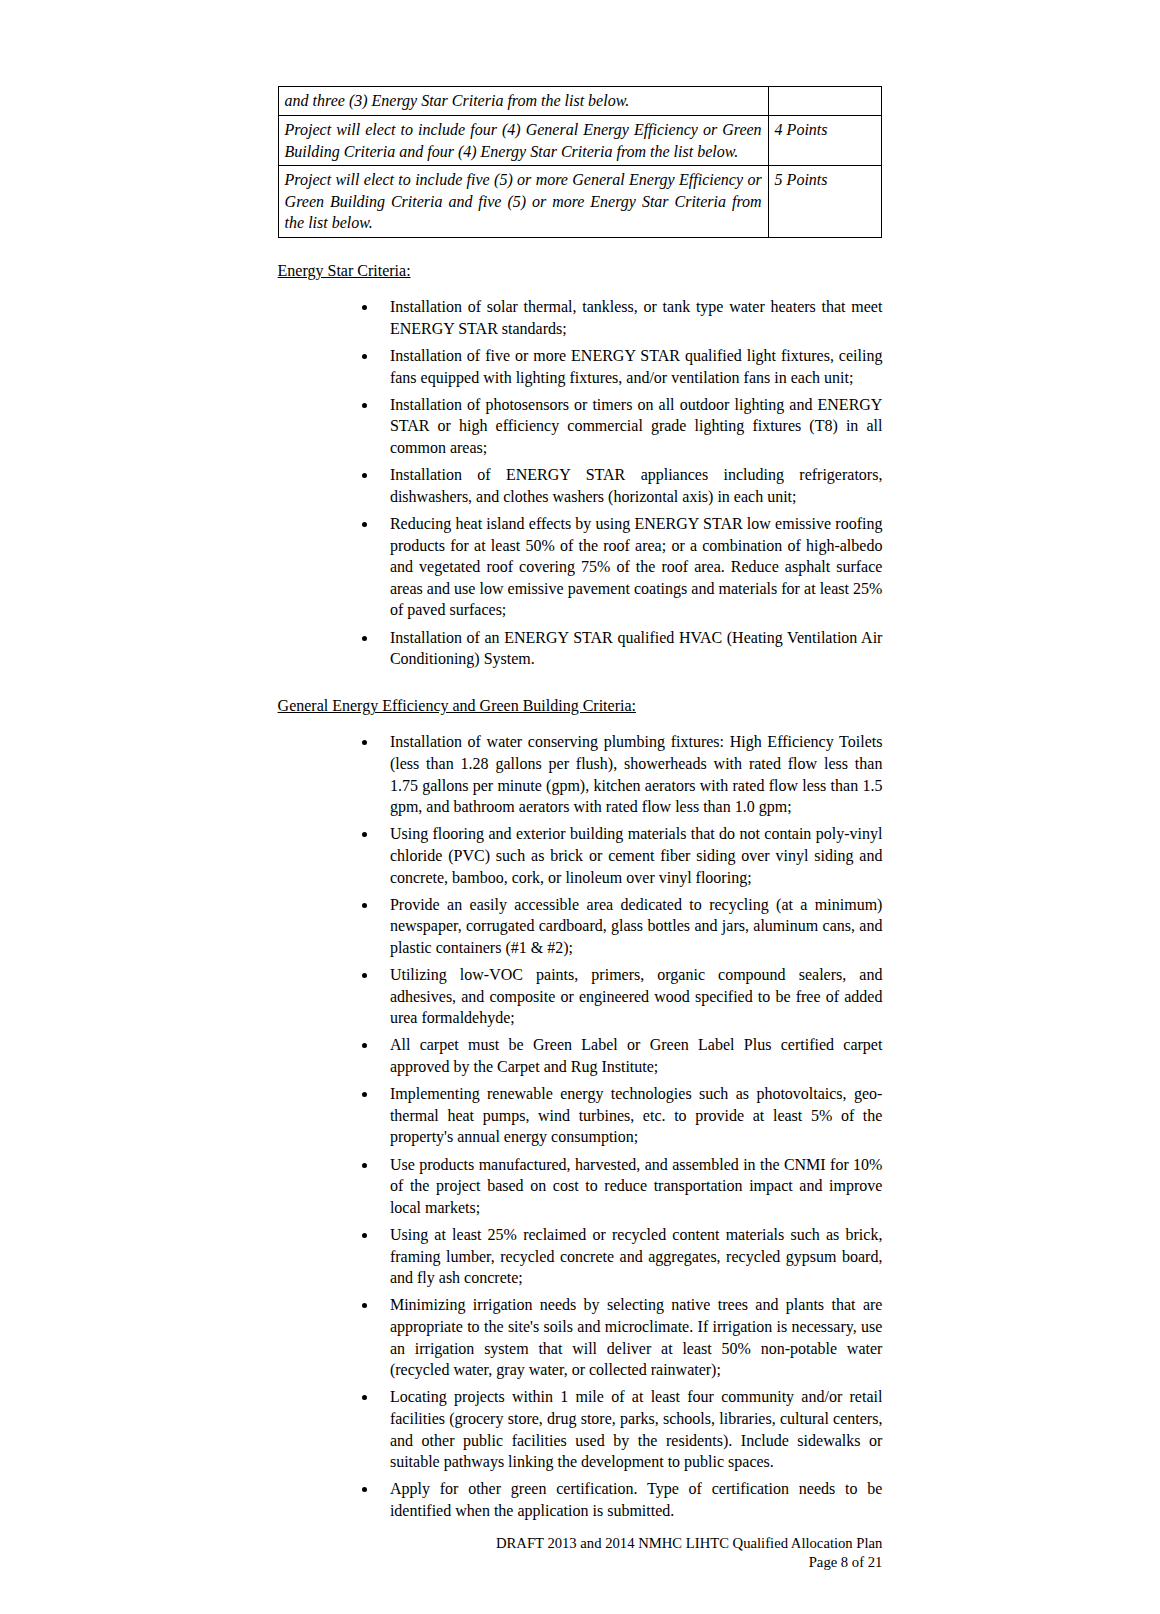| and three (3) Energy Star Criteria from the list below. | |
| Project will elect to include four (4) General Energy Efficiency or Green Building Criteria and four (4) Energy Star Criteria from the list below. | 4 Points |
| Project will elect to include five (5) or more General Energy Efficiency or Green Building Criteria and five (5) or more Energy Star Criteria from the list below. | 5 Points |
Energy Star Criteria:
Installation of solar thermal, tankless, or tank type water heaters that meet ENERGY STAR standards;
Installation of five or more ENERGY STAR qualified light fixtures, ceiling fans equipped with lighting fixtures, and/or ventilation fans in each unit;
Installation of photosensors or timers on all outdoor lighting and ENERGY STAR or high efficiency commercial grade lighting fixtures (T8) in all common areas;
Installation of ENERGY STAR appliances including refrigerators, dishwashers, and clothes washers (horizontal axis) in each unit;
Reducing heat island effects by using ENERGY STAR low emissive roofing products for at least 50% of the roof area; or a combination of high-albedo and vegetated roof covering 75% of the roof area. Reduce asphalt surface areas and use low emissive pavement coatings and materials for at least 25% of paved surfaces;
Installation of an ENERGY STAR qualified HVAC (Heating Ventilation Air Conditioning) System.
General Energy Efficiency and Green Building Criteria:
Installation of water conserving plumbing fixtures: High Efficiency Toilets (less than 1.28 gallons per flush), showerheads with rated flow less than 1.75 gallons per minute (gpm), kitchen aerators with rated flow less than 1.5 gpm, and bathroom aerators with rated flow less than 1.0 gpm;
Using flooring and exterior building materials that do not contain poly-vinyl chloride (PVC) such as brick or cement fiber siding over vinyl siding and concrete, bamboo, cork, or linoleum over vinyl flooring;
Provide an easily accessible area dedicated to recycling (at a minimum) newspaper, corrugated cardboard, glass bottles and jars, aluminum cans, and plastic containers (#1 & #2);
Utilizing low-VOC paints, primers, organic compound sealers, and adhesives, and composite or engineered wood specified to be free of added urea formaldehyde;
All carpet must be Green Label or Green Label Plus certified carpet approved by the Carpet and Rug Institute;
Implementing renewable energy technologies such as photovoltaics, geo-thermal heat pumps, wind turbines, etc. to provide at least 5% of the property's annual energy consumption;
Use products manufactured, harvested, and assembled in the CNMI for 10% of the project based on cost to reduce transportation impact and improve local markets;
Using at least 25% reclaimed or recycled content materials such as brick, framing lumber, recycled concrete and aggregates, recycled gypsum board, and fly ash concrete;
Minimizing irrigation needs by selecting native trees and plants that are appropriate to the site's soils and microclimate. If irrigation is necessary, use an irrigation system that will deliver at least 50% non-potable water (recycled water, gray water, or collected rainwater);
Locating projects within 1 mile of at least four community and/or retail facilities (grocery store, drug store, parks, schools, libraries, cultural centers, and other public facilities used by the residents). Include sidewalks or suitable pathways linking the development to public spaces.
Apply for other green certification. Type of certification needs to be identified when the application is submitted.
DRAFT 2013 and 2014 NMHC LIHTC Qualified Allocation Plan Page 8 of 21